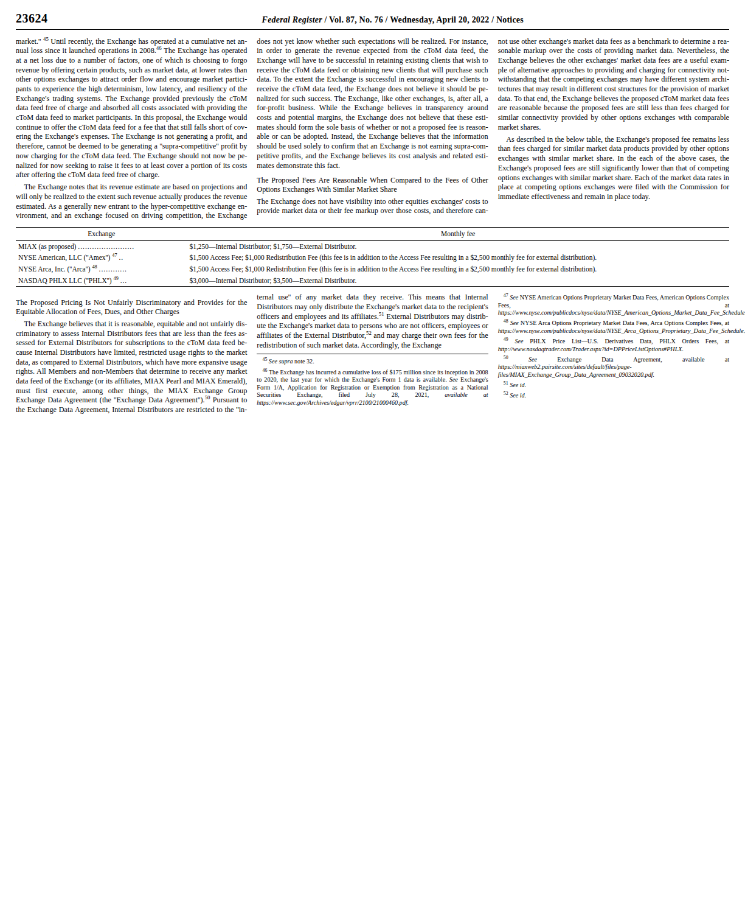23624
Federal Register / Vol. 87, No. 76 / Wednesday, April 20, 2022 / Notices
market.'' 45 Until recently, the Exchange has operated at a cumulative net annual loss since it launched operations in 2008.46 The Exchange has operated at a net loss due to a number of factors, one of which is choosing to forgo revenue by offering certain products, such as market data, at lower rates than other options exchanges to attract order flow and encourage market participants to experience the high determinism, low latency, and resiliency of the Exchange's trading systems. The Exchange provided previously the cToM data feed free of charge and absorbed all costs associated with providing the cToM data feed to market participants. In this proposal, the Exchange would continue to offer the cToM data feed for a fee that that still falls short of covering the Exchange's expenses. The Exchange is not generating a profit, and therefore, cannot be deemed to be generating a ''supra-competitive'' profit by now charging for the cToM data feed. The Exchange should not now be penalized for now seeking to raise it fees to at least cover a portion of its costs after offering the cToM data feed free of charge.
The Exchange notes that its revenue estimate are based on projections and will only be realized to the extent such revenue actually produces the revenue estimated. As a generally new entrant to the hyper-competitive exchange environment, and an exchange focused on driving competition, the Exchange does not yet know whether such expectations will be realized. For instance, in order to generate the revenue expected from the cToM data feed, the Exchange will have to be successful in retaining existing clients that wish to receive the cToM data feed or obtaining new clients that will purchase such data. To the extent the Exchange is successful in encouraging new clients to receive the cToM data feed, the Exchange does not believe it should be penalized for such success. The Exchange, like other exchanges, is, after all, a for-profit business. While the Exchange believes in transparency around costs and potential margins, the Exchange does not believe that these estimates should form the sole basis of whether or not a proposed fee is reasonable or can be adopted. Instead, the Exchange believes that the information should be used solely to confirm that an Exchange is not earning supra-competitive profits, and the Exchange believes its cost analysis and related estimates demonstrate this fact.
The Proposed Fees Are Reasonable When Compared to the Fees of Other Options Exchanges With Similar Market Share
The Exchange does not have visibility into other equities exchanges' costs to provide market data or their fee markup over those costs, and therefore cannot use other exchange's market data fees as a benchmark to determine a reasonable markup over the costs of providing market data. Nevertheless, the Exchange believes the other exchanges' market data fees are a useful example of alternative approaches to providing and charging for connectivity notwithstanding that the competing exchanges may have different system architectures that may result in different cost structures for the provision of market data. To that end, the Exchange believes the proposed cToM market data fees are reasonable because the proposed fees are still less than fees charged for similar connectivity provided by other options exchanges with comparable market shares.
As described in the below table, the Exchange's proposed fee remains less than fees charged for similar market data products provided by other options exchanges with similar market share. In the each of the above cases, the Exchange's proposed fees are still significantly lower than that of competing options exchanges with similar market share. Each of the market data rates in place at competing options exchanges were filed with the Commission for immediate effectiveness and remain in place today.
| Exchange | Monthly fee |
| --- | --- |
| MIAX (as proposed) ........................ | $1,250—Internal Distributor; $1,750—External Distributor. |
| NYSE American, LLC (''Amex'') 47 .. | $1,500 Access Fee; $1,000 Redistribution Fee (this fee is in addition to the Access Fee resulting in a $2,500 monthly fee for external distribution). |
| NYSE Arca, Inc. (''Arca'') 48 ............ | $1,500 Access Fee; $1,000 Redistribution Fee (this fee is in addition to the Access Fee resulting in a $2,500 monthly fee for external distribution). |
| NASDAQ PHLX LLC (''PHLX'') 49 ... | $3,000—Internal Distributor; $3,500—External Distributor. |
The Proposed Pricing Is Not Unfairly Discriminatory and Provides for the Equitable Allocation of Fees, Dues, and Other Charges
The Exchange believes that it is reasonable, equitable and not unfairly discriminatory to assess Internal Distributors fees that are less than the fees assessed for External Distributors for subscriptions to the cToM data feed because Internal Distributors have limited, restricted usage rights to the market data, as compared to External Distributors, which have more expansive usage rights. All Members and non-Members that determine to receive any market data feed of the Exchange (or its affiliates, MIAX Pearl and MIAX Emerald), must first execute, among other things, the MIAX Exchange Group Exchange Data Agreement (the ''Exchange Data Agreement'').50 Pursuant to the Exchange Data Agreement, Internal Distributors are restricted to the ''internal use'' of any market data they receive. This means that Internal Distributors may only distribute the Exchange's market data to the recipient's officers and employees and its affiliates.51 External Distributors may distribute the Exchange's market data to persons who are not officers, employees or affiliates of the External Distributor,52 and may charge their own fees for the redistribution of such market data. Accordingly, the Exchange
45 See supra note 32.
46 The Exchange has incurred a cumulative loss of $175 million since its inception in 2008 to 2020, the last year for which the Exchange's Form 1 data is available. See Exchange's Form 1/A, Application for Registration or Exemption from Registration as a National Securities Exchange, filed July 28, 2021, available at https://www.sec.gov/Archives/edgar/vprr/2100/21000460.pdf.
47 See NYSE American Options Proprietary Market Data Fees, American Options Complex Fees, at https://www.nyse.com/publicdocs/nyse/data/NYSE_American_Options_Market_Data_Fee_Schedule.pdf.
48 See NYSE Arca Options Proprietary Market Data Fees, Arca Options Complex Fees, at https://www.nyse.com/publicdocs/nyse/data/NYSE_Arca_Options_Proprietary_Data_Fee_Schedule.pdf.
49 See PHLX Price List—U.S. Derivatives Data, PHLX Orders Fees, at http://www.nasdaqtrader.com/Trader.aspx?id=DPPriceListOptions#PHLX.
50 See Exchange Data Agreement, available at https://miaxweb2.pairsite.com/sites/default/files/page-files/MIAX_Exchange_Group_Data_Agreement_09032020.pdf.
51 See id.
52 See id.